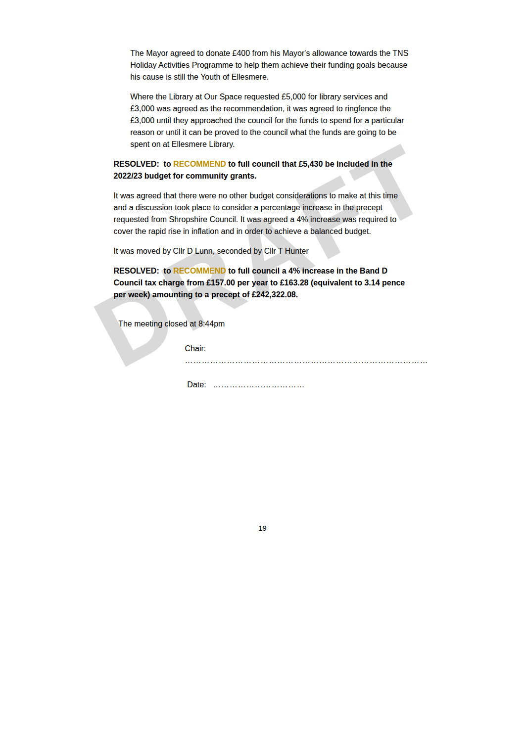DRAFT
The Mayor agreed to donate £400 from his Mayor's allowance towards the TNS Holiday Activities Programme to help them achieve their funding goals because his cause is still the Youth of Ellesmere.
Where the Library at Our Space requested £5,000 for library services and £3,000 was agreed as the recommendation, it was agreed to ringfence the £3,000 until they approached the council for the funds to spend for a particular reason or until it can be proved to the council what the funds are going to be spent on at Ellesmere Library.
RESOLVED: to RECOMMEND to full council that £5,430 be included in the 2022/23 budget for community grants.
It was agreed that there were no other budget considerations to make at this time and a discussion took place to consider a percentage increase in the precept requested from Shropshire Council. It was agreed a 4% increase was required to cover the rapid rise in inflation and in order to achieve a balanced budget.
It was moved by Cllr D Lunn, seconded by Cllr T Hunter
RESOLVED: to RECOMMEND to full council a 4% increase in the Band D Council tax charge from £157.00 per year to £163.28 (equivalent to 3.14 pence per week) amounting to a precept of £242,322.08.
The meeting closed at 8:44pm
Chair: ……………………………………………………………………………
Date: ……………………………
19